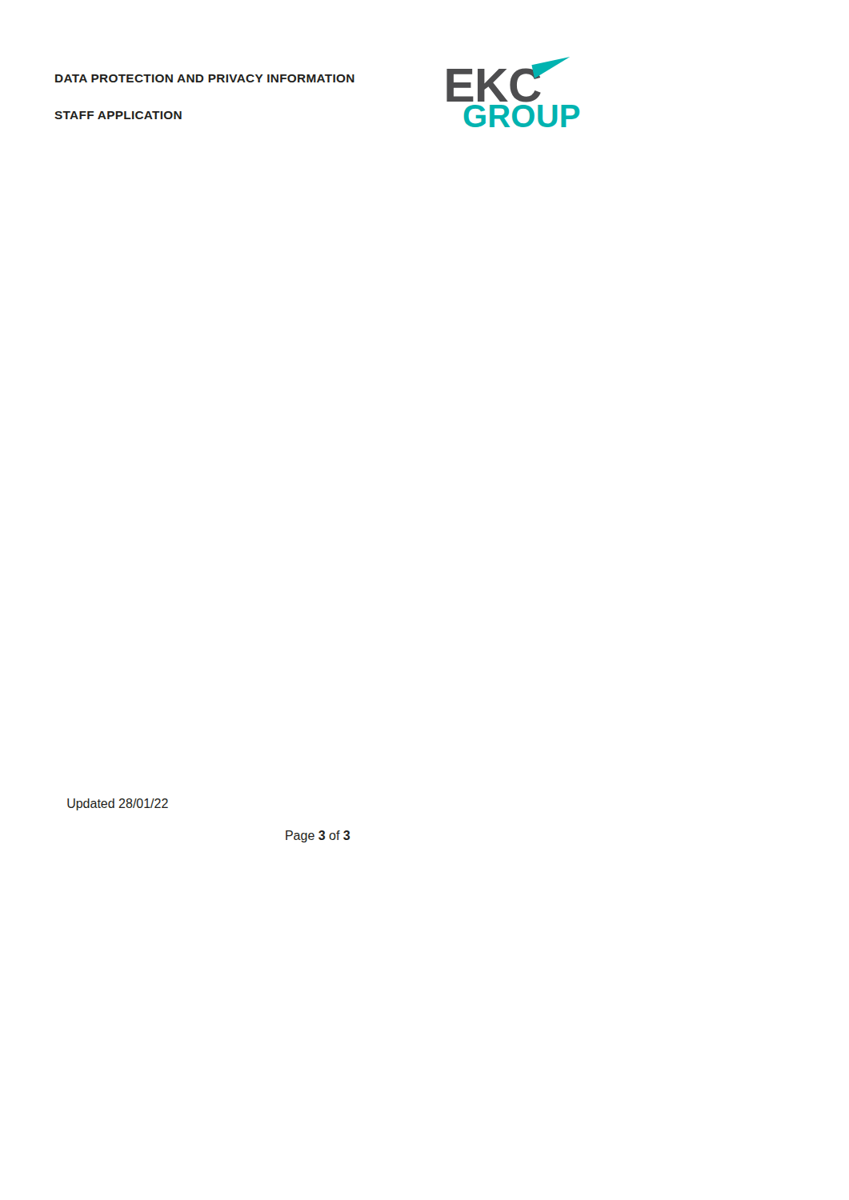Data Protection and Privacy Information
Staff Application
EKC GROUP
Updated 28/01/22
Page 3 of 3